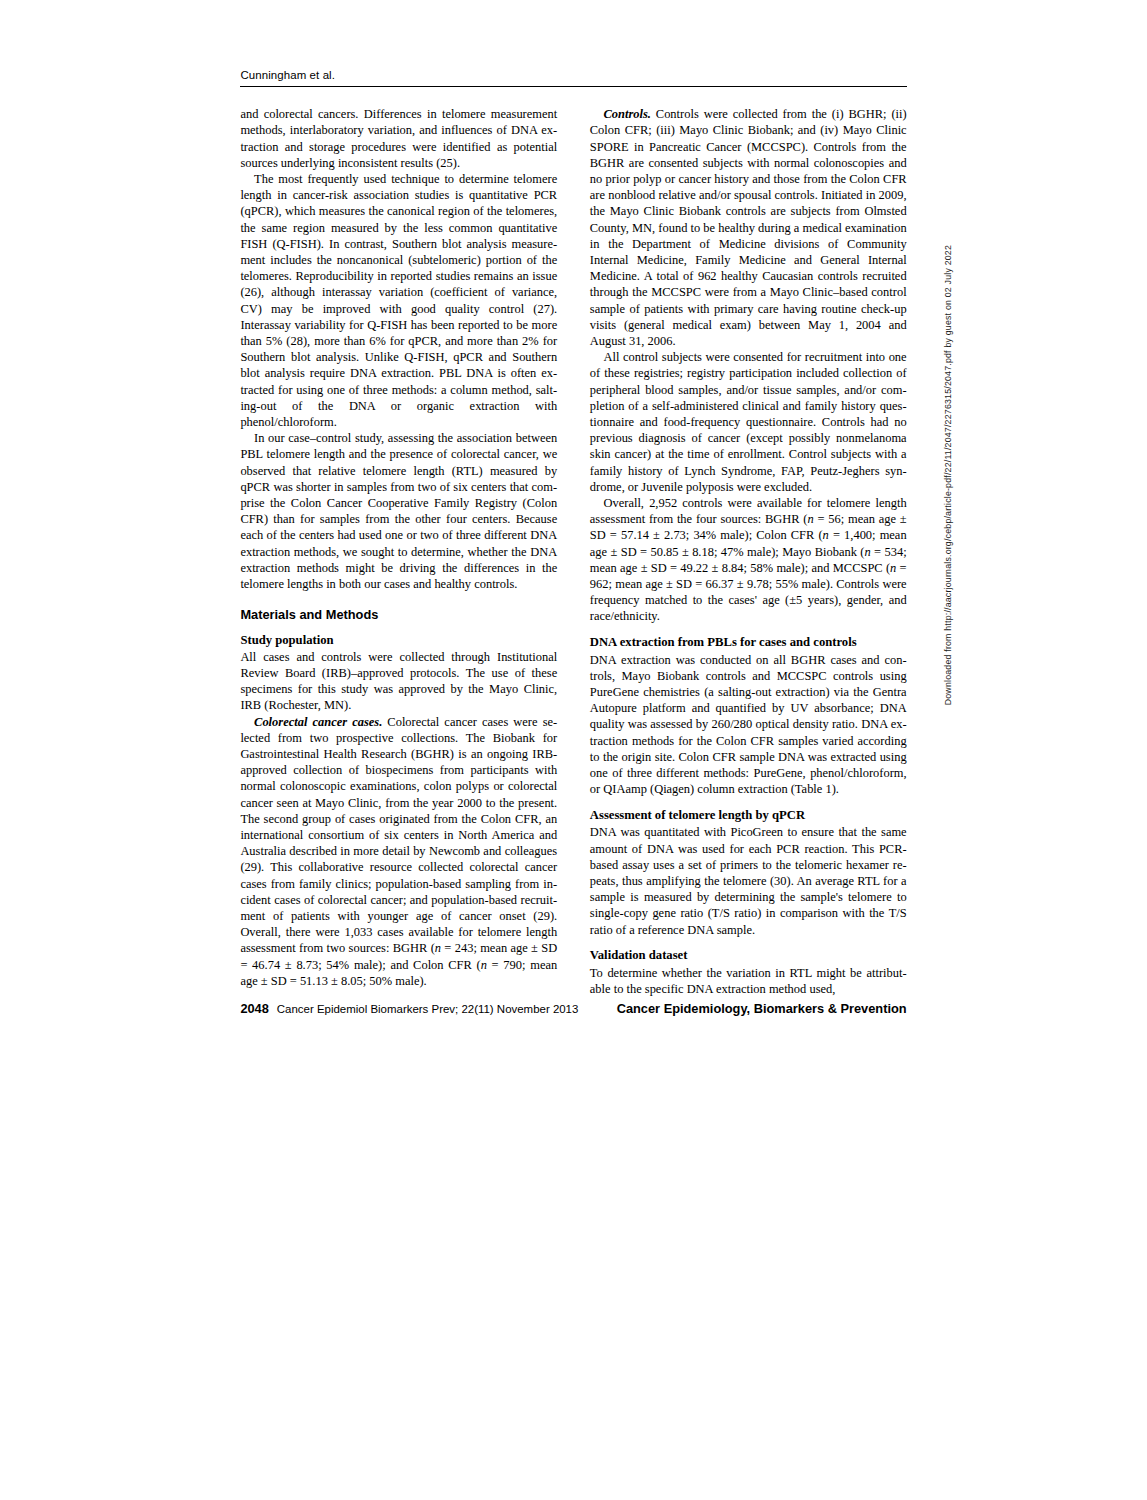Cunningham et al.
Downloaded from http://aacrjournals.org/cebp/article-pdf/22/11/2047/2276315/2047.pdf by guest on 02 July 2022
and colorectal cancers. Differences in telomere measurement methods, interlaboratory variation, and influences of DNA extraction and storage procedures were identified as potential sources underlying inconsistent results (25).
The most frequently used technique to determine telomere length in cancer-risk association studies is quantitative PCR (qPCR), which measures the canonical region of the telomeres, the same region measured by the less common quantitative FISH (Q-FISH). In contrast, Southern blot analysis measurement includes the noncanonical (subtelomeric) portion of the telomeres. Reproducibility in reported studies remains an issue (26), although interassay variation (coefficient of variance, CV) may be improved with good quality control (27). Interassay variability for Q-FISH has been reported to be more than 5% (28), more than 6% for qPCR, and more than 2% for Southern blot analysis. Unlike Q-FISH, qPCR and Southern blot analysis require DNA extraction. PBL DNA is often extracted for using one of three methods: a column method, salting-out of the DNA or organic extraction with phenol/chloroform.
In our case–control study, assessing the association between PBL telomere length and the presence of colorectal cancer, we observed that relative telomere length (RTL) measured by qPCR was shorter in samples from two of six centers that comprise the Colon Cancer Cooperative Family Registry (Colon CFR) than for samples from the other four centers. Because each of the centers had used one or two of three different DNA extraction methods, we sought to determine, whether the DNA extraction methods might be driving the differences in the telomere lengths in both our cases and healthy controls.
Materials and Methods
Study population
All cases and controls were collected through Institutional Review Board (IRB)–approved protocols. The use of these specimens for this study was approved by the Mayo Clinic, IRB (Rochester, MN).
Colorectal cancer cases. Colorectal cancer cases were selected from two prospective collections. The Biobank for Gastrointestinal Health Research (BGHR) is an ongoing IRB-approved collection of biospecimens from participants with normal colonoscopic examinations, colon polyps or colorectal cancer seen at Mayo Clinic, from the year 2000 to the present. The second group of cases originated from the Colon CFR, an international consortium of six centers in North America and Australia described in more detail by Newcomb and colleagues (29). This collaborative resource collected colorectal cancer cases from family clinics; population-based sampling from incident cases of colorectal cancer; and population-based recruitment of patients with younger age of cancer onset (29). Overall, there were 1,033 cases available for telomere length assessment from two sources: BGHR (n = 243; mean age ± SD = 46.74 ± 8.73; 54% male); and Colon CFR (n = 790; mean age ± SD = 51.13 ± 8.05; 50% male).
Controls. Controls were collected from the (i) BGHR; (ii) Colon CFR; (iii) Mayo Clinic Biobank; and (iv) Mayo Clinic SPORE in Pancreatic Cancer (MCCSPC). Controls from the BGHR are consented subjects with normal colonoscopies and no prior polyp or cancer history and those from the Colon CFR are nonblood relative and/or spousal controls. Initiated in 2009, the Mayo Clinic Biobank controls are subjects from Olmsted County, MN, found to be healthy during a medical examination in the Department of Medicine divisions of Community Internal Medicine, Family Medicine and General Internal Medicine. A total of 962 healthy Caucasian controls recruited through the MCCSPC were from a Mayo Clinic–based control sample of patients with primary care having routine check-up visits (general medical exam) between May 1, 2004 and August 31, 2006.
All control subjects were consented for recruitment into one of these registries; registry participation included collection of peripheral blood samples, and/or tissue samples, and/or completion of a self-administered clinical and family history questionnaire and food-frequency questionnaire. Controls had no previous diagnosis of cancer (except possibly nonmelanoma skin cancer) at the time of enrollment. Control subjects with a family history of Lynch Syndrome, FAP, Peutz-Jeghers syndrome, or Juvenile polyposis were excluded.
Overall, 2,952 controls were available for telomere length assessment from the four sources: BGHR (n = 56; mean age ± SD = 57.14 ± 2.73; 34% male); Colon CFR (n = 1,400; mean age ± SD = 50.85 ± 8.18; 47% male); Mayo Biobank (n = 534; mean age ± SD = 49.22 ± 8.84; 58% male); and MCCSPC (n = 962; mean age ± SD = 66.37 ± 9.78; 55% male). Controls were frequency matched to the cases' age (±5 years), gender, and race/ethnicity.
DNA extraction from PBLs for cases and controls
DNA extraction was conducted on all BGHR cases and controls, Mayo Biobank controls and MCCSPC controls using PureGene chemistries (a salting-out extraction) via the Gentra Autopure platform and quantified by UV absorbance; DNA quality was assessed by 260/280 optical density ratio. DNA extraction methods for the Colon CFR samples varied according to the origin site. Colon CFR sample DNA was extracted using one of three different methods: PureGene, phenol/chloroform, or QIAamp (Qiagen) column extraction (Table 1).
Assessment of telomere length by qPCR
DNA was quantitated with PicoGreen to ensure that the same amount of DNA was used for each PCR reaction. This PCR-based assay uses a set of primers to the telomeric hexamer repeats, thus amplifying the telomere (30). An average RTL for a sample is measured by determining the sample's telomere to single-copy gene ratio (T/S ratio) in comparison with the T/S ratio of a reference DNA sample.
Validation dataset
To determine whether the variation in RTL might be attributable to the specific DNA extraction method used,
2048 Cancer Epidemiol Biomarkers Prev; 22(11) November 2013
Cancer Epidemiology, Biomarkers & Prevention